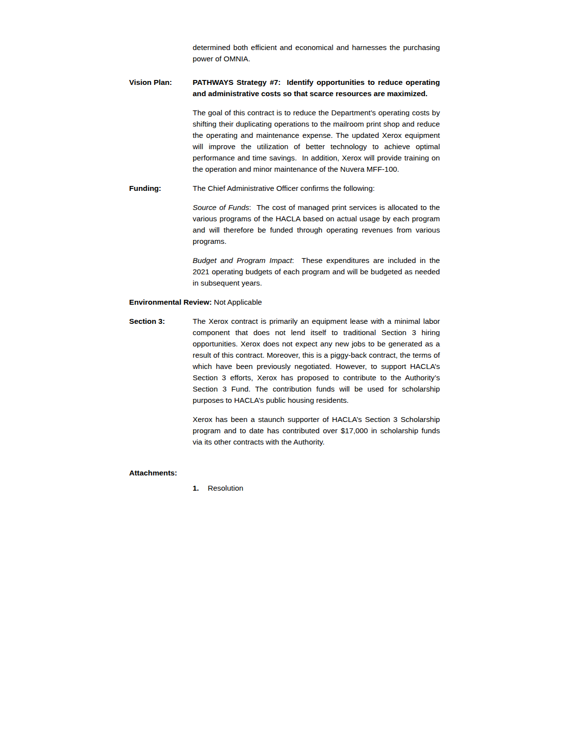determined both efficient and economical and harnesses the purchasing power of OMNIA.
Vision Plan:
PATHWAYS Strategy #7: Identify opportunities to reduce operating and administrative costs so that scarce resources are maximized.
The goal of this contract is to reduce the Department’s operating costs by shifting their duplicating operations to the mailroom print shop and reduce the operating and maintenance expense. The updated Xerox equipment will improve the utilization of better technology to achieve optimal performance and time savings. In addition, Xerox will provide training on the operation and minor maintenance of the Nuvera MFF-100.
Funding:
The Chief Administrative Officer confirms the following:
Source of Funds: The cost of managed print services is allocated to the various programs of the HACLA based on actual usage by each program and will therefore be funded through operating revenues from various programs.
Budget and Program Impact: These expenditures are included in the 2021 operating budgets of each program and will be budgeted as needed in subsequent years.
Environmental Review: Not Applicable
Section 3:
The Xerox contract is primarily an equipment lease with a minimal labor component that does not lend itself to traditional Section 3 hiring opportunities. Xerox does not expect any new jobs to be generated as a result of this contract. Moreover, this is a piggy-back contract, the terms of which have been previously negotiated. However, to support HACLA’s Section 3 efforts, Xerox has proposed to contribute to the Authority’s Section 3 Fund. The contribution funds will be used for scholarship purposes to HACLA’s public housing residents.
Xerox has been a staunch supporter of HACLA’s Section 3 Scholarship program and to date has contributed over $17,000 in scholarship funds via its other contracts with the Authority.
Attachments:
1. Resolution